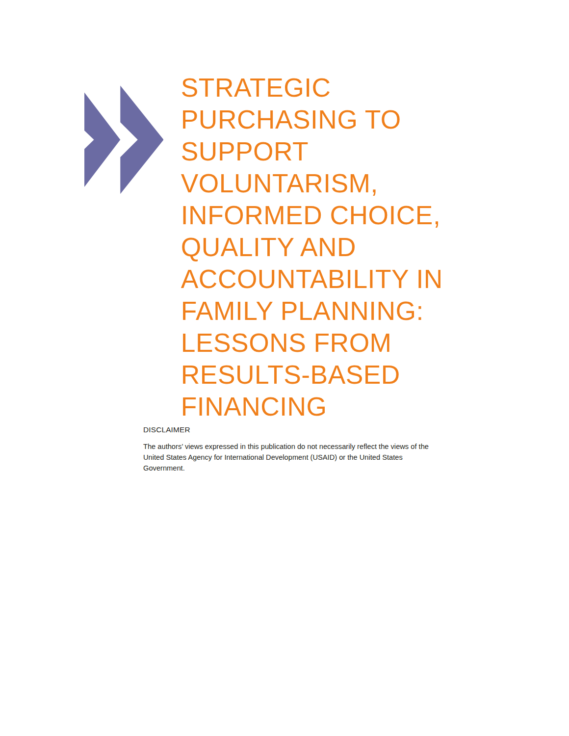Strategic Purchasing to Support Voluntarism, Informed Choice, Quality and Accountability in Family Planning: Lessons from Results-Based Financing
DISCLAIMER
The authors’ views expressed in this publication do not necessarily reflect the views of the United States Agency for International Development (USAID) or the United States Government.